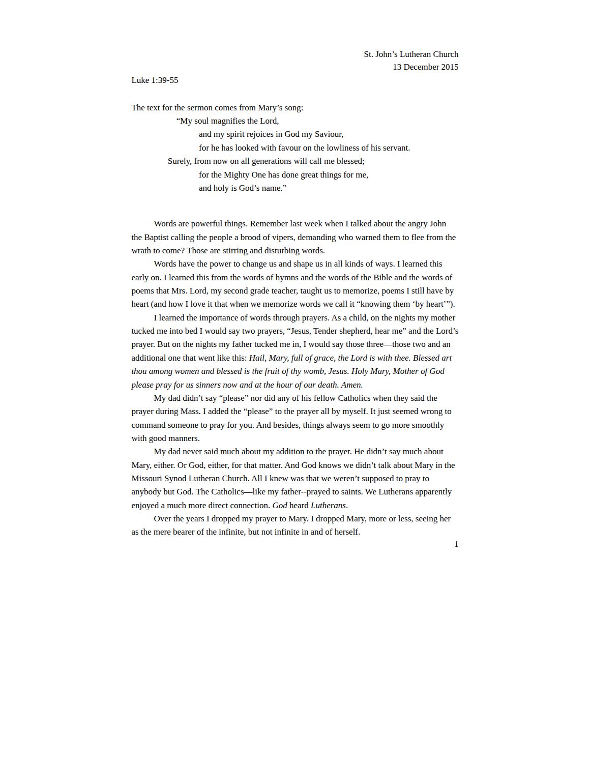St. John’s Lutheran Church
13 December 2015
Luke 1:39-55
The text for the sermon comes from Mary’s song:
“My soul magnifies the Lord,
and my spirit rejoices in God my Saviour,
for he has looked with favour on the lowliness of his servant.
Surely, from now on all generations will call me blessed;
for the Mighty One has done great things for me,
and holy is God’s name.”
Words are powerful things. Remember last week when I talked about the angry John the Baptist calling the people a brood of vipers, demanding who warned them to flee from the wrath to come? Those are stirring and disturbing words.
Words have the power to change us and shape us in all kinds of ways. I learned this early on. I learned this from the words of hymns and the words of the Bible and the words of poems that Mrs. Lord, my second grade teacher, taught us to memorize, poems I still have by heart (and how I love it that when we memorize words we call it “knowing them ‘by heart’”).
I learned the importance of words through prayers. As a child, on the nights my mother tucked me into bed I would say two prayers, “Jesus, Tender shepherd, hear me” and the Lord’s prayer. But on the nights my father tucked me in, I would say those three—those two and an additional one that went like this: Hail, Mary, full of grace, the Lord is with thee. Blessed art thou among women and blessed is the fruit of thy womb, Jesus. Holy Mary, Mother of God please pray for us sinners now and at the hour of our death. Amen.
My dad didn’t say “please” nor did any of his fellow Catholics when they said the prayer during Mass. I added the “please” to the prayer all by myself. It just seemed wrong to command someone to pray for you. And besides, things always seem to go more smoothly with good manners.
My dad never said much about my addition to the prayer. He didn’t say much about Mary, either. Or God, either, for that matter. And God knows we didn’t talk about Mary in the Missouri Synod Lutheran Church. All I knew was that we weren’t supposed to pray to anybody but God. The Catholics—like my father--prayed to saints. We Lutherans apparently enjoyed a much more direct connection. God heard Lutherans.
Over the years I dropped my prayer to Mary. I dropped Mary, more or less, seeing her as the mere bearer of the infinite, but not infinite in and of herself.
1